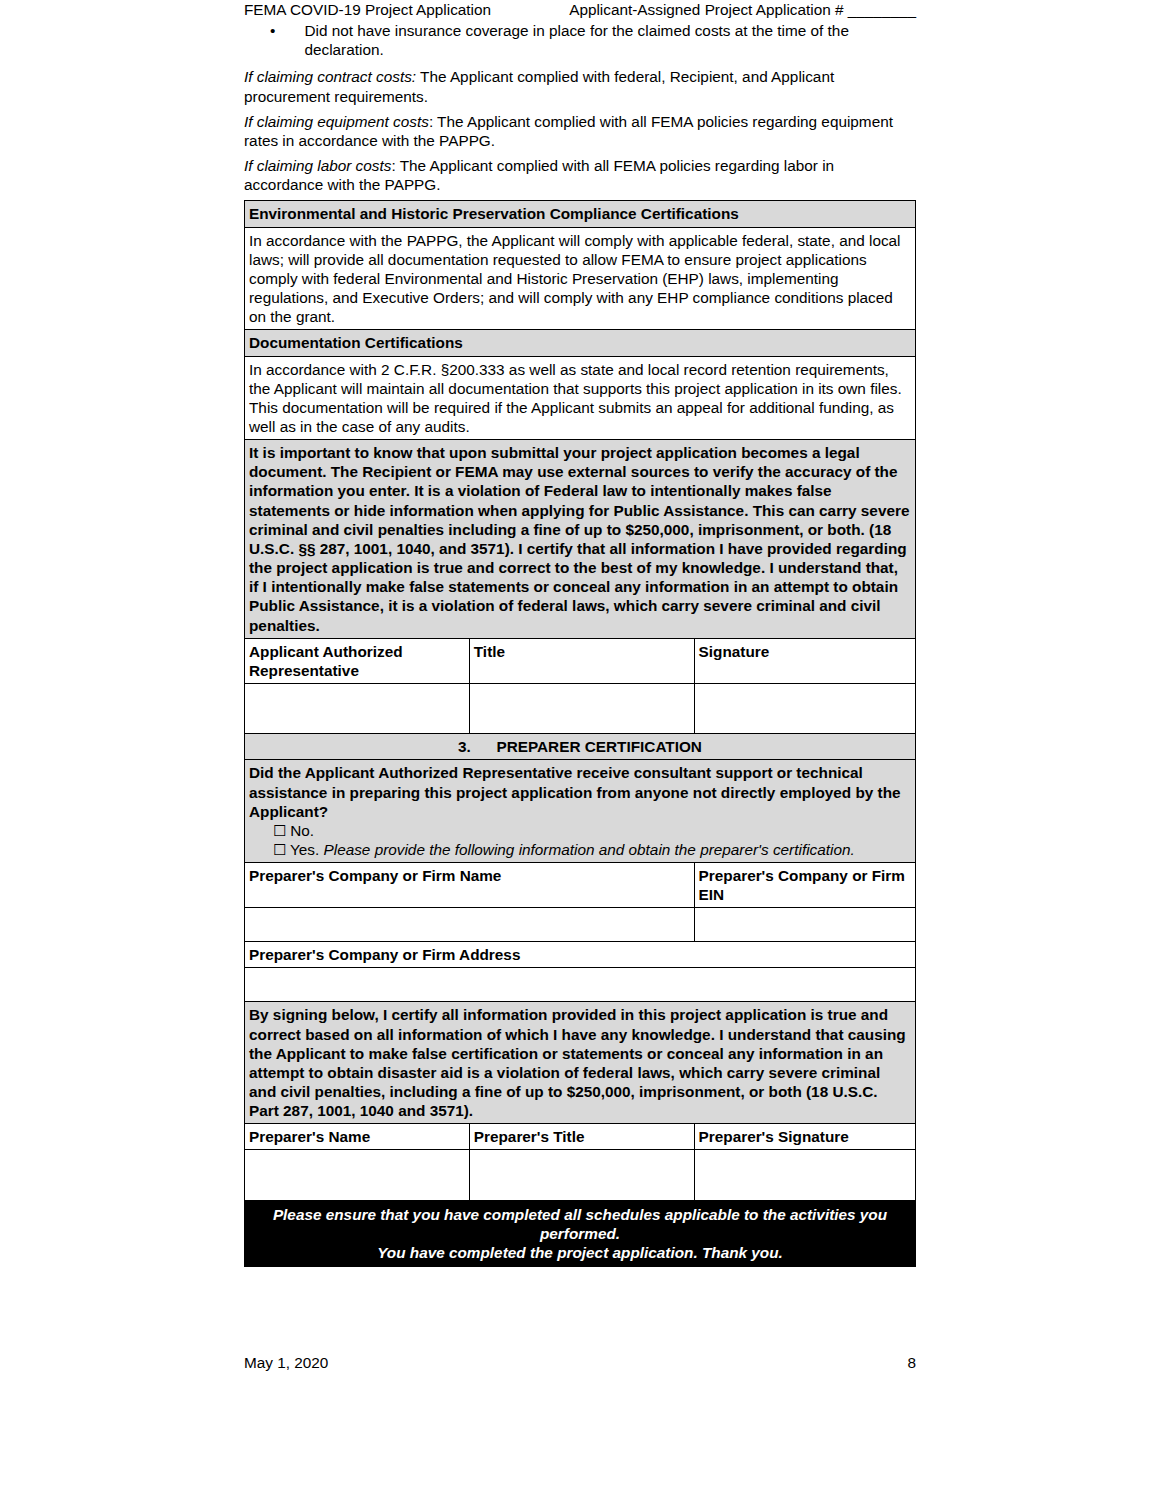FEMA COVID-19 Project Application
Applicant-Assigned Project Application # ________
Did not have insurance coverage in place for the claimed costs at the time of the declaration.
If claiming contract costs: The Applicant complied with federal, Recipient, and Applicant procurement requirements.
If claiming equipment costs: The Applicant complied with all FEMA policies regarding equipment rates in accordance with the PAPPG.
If claiming labor costs: The Applicant complied with all FEMA policies regarding labor in accordance with the PAPPG.
| Environmental and Historic Preservation Compliance Certifications |
| In accordance with the PAPPG, the Applicant will comply with applicable federal, state, and local laws; will provide all documentation requested to allow FEMA to ensure project applications comply with federal Environmental and Historic Preservation (EHP) laws, implementing regulations, and Executive Orders; and will comply with any EHP compliance conditions placed on the grant. |
| Documentation Certifications |
| In accordance with 2 C.F.R. §200.333 as well as state and local record retention requirements, the Applicant will maintain all documentation that supports this project application in its own files. This documentation will be required if the Applicant submits an appeal for additional funding, as well as in the case of any audits. |
| It is important to know that upon submittal your project application becomes a legal document. The Recipient or FEMA may use external sources to verify the accuracy of the information you enter. It is a violation of Federal law to intentionally makes false statements or hide information when applying for Public Assistance. This can carry severe criminal and civil penalties including a fine of up to $250,000, imprisonment, or both. (18 U.S.C. §§ 287, 1001, 1040, and 3571). I certify that all information I have provided regarding the project application is true and correct to the best of my knowledge. I understand that, if I intentionally make false statements or conceal any information in an attempt to obtain Public Assistance, it is a violation of federal laws, which carry severe criminal and civil penalties. |
| Applicant Authorized Representative | Title | Signature |
| 3. PREPARER CERTIFICATION |
| Did the Applicant Authorized Representative receive consultant support or technical assistance in preparing this project application from anyone not directly employed by the Applicant? ☐ No. ☐ Yes. Please provide the following information and obtain the preparer's certification. |
| Preparer's Company or Firm Name | Preparer's Company or Firm EIN |
| Preparer's Company or Firm Address |
| By signing below, I certify all information provided in this project application is true and correct based on all information of which I have any knowledge. I understand that causing the Applicant to make false certification or statements or conceal any information in an attempt to obtain disaster aid is a violation of federal laws, which carry severe criminal and civil penalties, including a fine of up to $250,000, imprisonment, or both (18 U.S.C. Part 287, 1001, 1040 and 3571). |
| Preparer's Name | Preparer's Title | Preparer's Signature |
| Please ensure that you have completed all schedules applicable to the activities you performed. You have completed the project application. Thank you. |
May 1, 2020
8